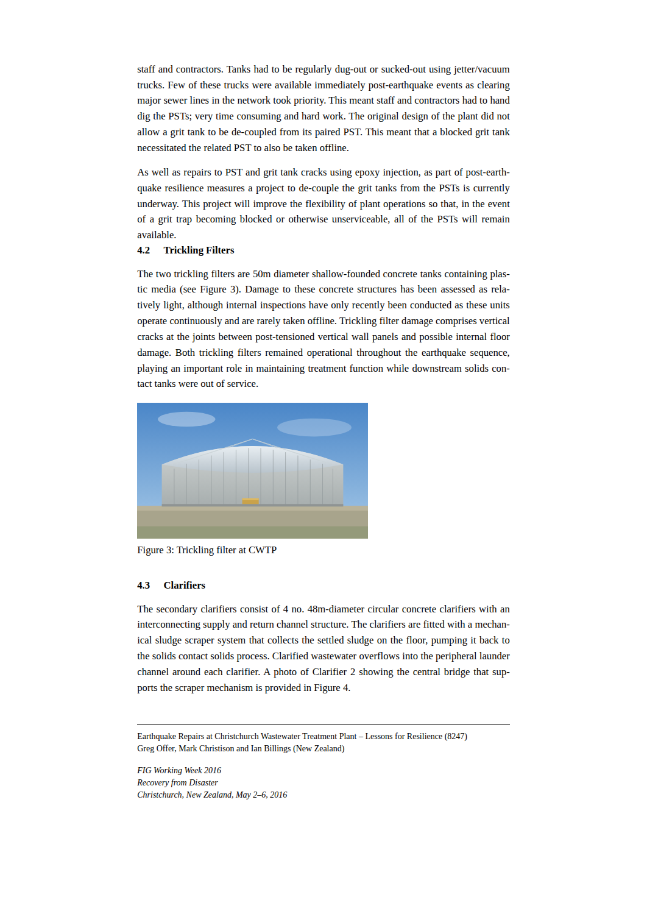staff and contractors. Tanks had to be regularly dug-out or sucked-out using jetter/vacuum trucks. Few of these trucks were available immediately post-earthquake events as clearing major sewer lines in the network took priority. This meant staff and contractors had to hand dig the PSTs; very time consuming and hard work. The original design of the plant did not allow a grit tank to be de-coupled from its paired PST. This meant that a blocked grit tank necessitated the related PST to also be taken offline.
As well as repairs to PST and grit tank cracks using epoxy injection, as part of post-earthquake resilience measures a project to de-couple the grit tanks from the PSTs is currently underway. This project will improve the flexibility of plant operations so that, in the event of a grit trap becoming blocked or otherwise unserviceable, all of the PSTs will remain available.
4.2 Trickling Filters
The two trickling filters are 50m diameter shallow-founded concrete tanks containing plastic media (see Figure 3). Damage to these concrete structures has been assessed as relatively light, although internal inspections have only recently been conducted as these units operate continuously and are rarely taken offline. Trickling filter damage comprises vertical cracks at the joints between post-tensioned vertical wall panels and possible internal floor damage. Both trickling filters remained operational throughout the earthquake sequence, playing an important role in maintaining treatment function while downstream solids contact tanks were out of service.
Figure 3: Trickling filter at CWTP
4.3 Clarifiers
The secondary clarifiers consist of 4 no. 48m-diameter circular concrete clarifiers with an interconnecting supply and return channel structure. The clarifiers are fitted with a mechanical sludge scraper system that collects the settled sludge on the floor, pumping it back to the solids contact solids process. Clarified wastewater overflows into the peripheral launder channel around each clarifier. A photo of Clarifier 2 showing the central bridge that supports the scraper mechanism is provided in Figure 4.
Earthquake Repairs at Christchurch Wastewater Treatment Plant – Lessons for Resilience (8247)
Greg Offer, Mark Christison and Ian Billings (New Zealand)
FIG Working Week 2016
Recovery from Disaster
Christchurch, New Zealand, May 2–6, 2016